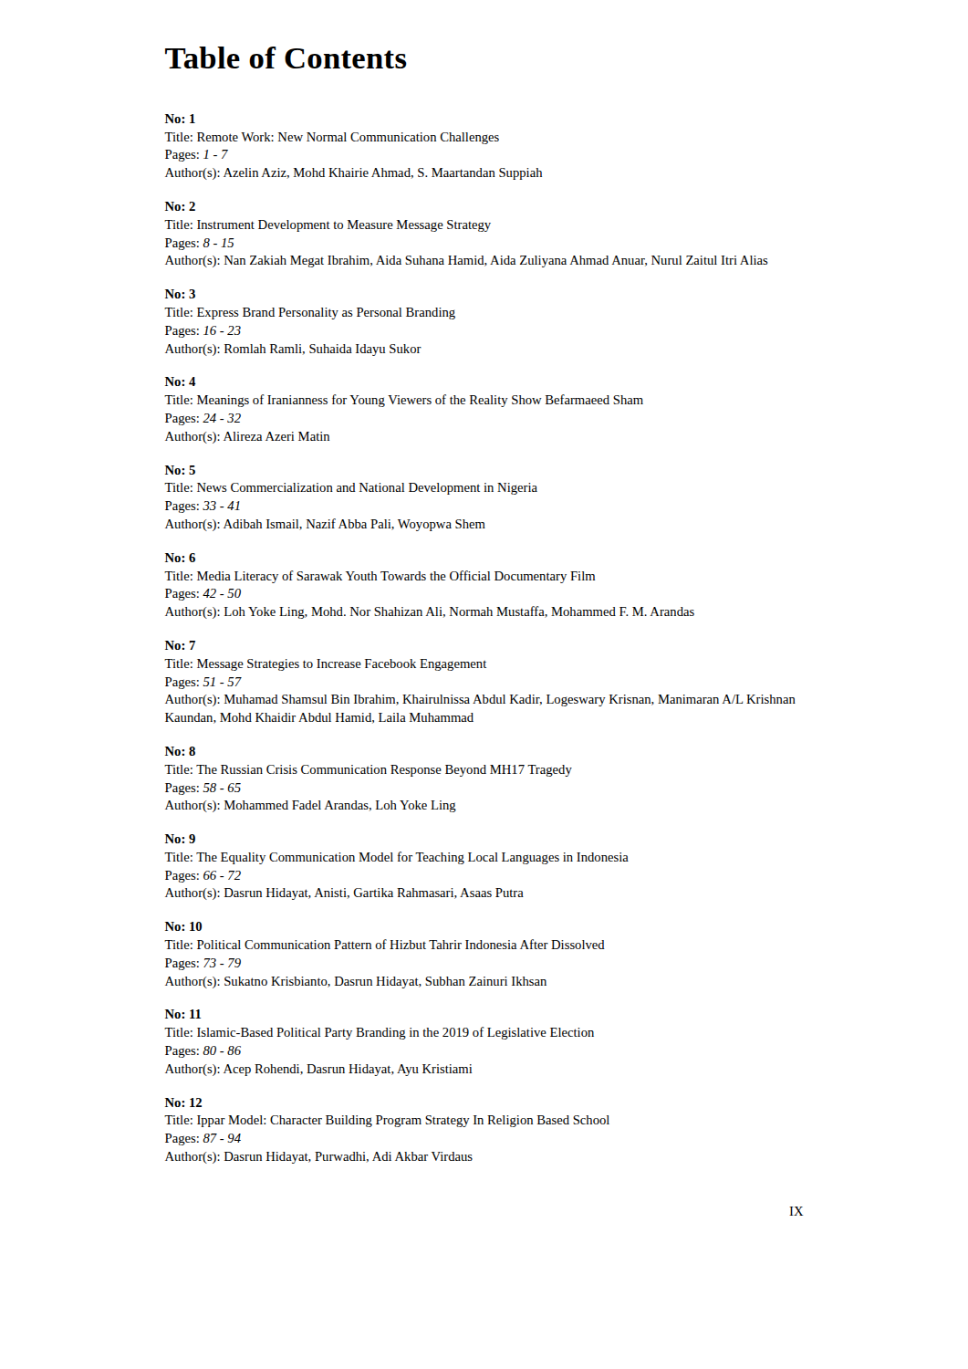Table of Contents
No: 1
Title: Remote Work: New Normal Communication Challenges
Pages: 1 - 7
Author(s): Azelin Aziz, Mohd Khairie Ahmad, S. Maartandan Suppiah
No: 2
Title: Instrument Development to Measure Message Strategy
Pages: 8 - 15
Author(s): Nan Zakiah Megat Ibrahim, Aida Suhana Hamid, Aida Zuliyana Ahmad Anuar, Nurul Zaitul Itri Alias
No: 3
Title: Express Brand Personality as Personal Branding
Pages: 16 - 23
Author(s): Romlah Ramli, Suhaida Idayu Sukor
No: 4
Title: Meanings of Iranianness for Young Viewers of the Reality Show Befarmaeed Sham
Pages: 24 - 32
Author(s): Alireza Azeri Matin
No: 5
Title: News Commercialization and National Development in Nigeria
Pages: 33 - 41
Author(s): Adibah Ismail, Nazif Abba Pali, Woyopwa Shem
No: 6
Title: Media Literacy of Sarawak Youth Towards the Official Documentary Film
Pages: 42 - 50
Author(s): Loh Yoke Ling, Mohd. Nor Shahizan Ali, Normah Mustaffa, Mohammed F. M. Arandas
No: 7
Title: Message Strategies to Increase Facebook Engagement
Pages: 51 - 57
Author(s): Muhamad Shamsul Bin Ibrahim, Khairulnissa Abdul Kadir, Logeswary Krisnan, Manimaran A/L Krishnan Kaundan, Mohd Khaidir Abdul Hamid, Laila Muhammad
No: 8
Title: The Russian Crisis Communication Response Beyond MH17 Tragedy
Pages: 58 - 65
Author(s): Mohammed Fadel Arandas, Loh Yoke Ling
No: 9
Title: The Equality Communication Model for Teaching Local Languages in Indonesia
Pages: 66 - 72
Author(s): Dasrun Hidayat, Anisti, Gartika Rahmasari, Asaas Putra
No: 10
Title: Political Communication Pattern of Hizbut Tahrir Indonesia After Dissolved
Pages: 73 - 79
Author(s): Sukatno Krisbianto, Dasrun Hidayat, Subhan Zainuri Ikhsan
No: 11
Title: Islamic-Based Political Party Branding in the 2019 of Legislative Election
Pages: 80 - 86
Author(s): Acep Rohendi, Dasrun Hidayat, Ayu Kristiami
No: 12
Title: Ippar Model: Character Building Program Strategy In Religion Based School
Pages: 87 - 94
Author(s): Dasrun Hidayat, Purwadhi, Adi Akbar Virdaus
IX